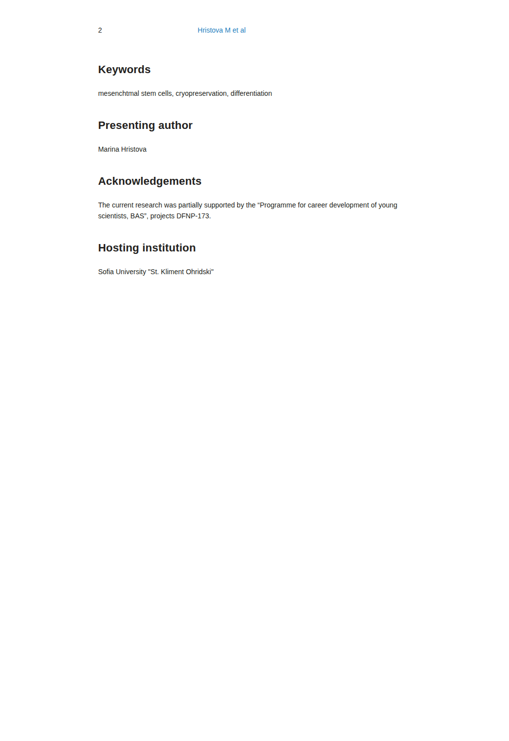2 Hristova M et al
Keywords
mesenchtmal stem cells, cryopreservation, differentiation
Presenting author
Marina Hristova
Acknowledgements
The current research was partially supported by the “Programme for career development of young scientists, BAS”, projects DFNP-173.
Hosting institution
Sofia University "St. Kliment Ohridski"